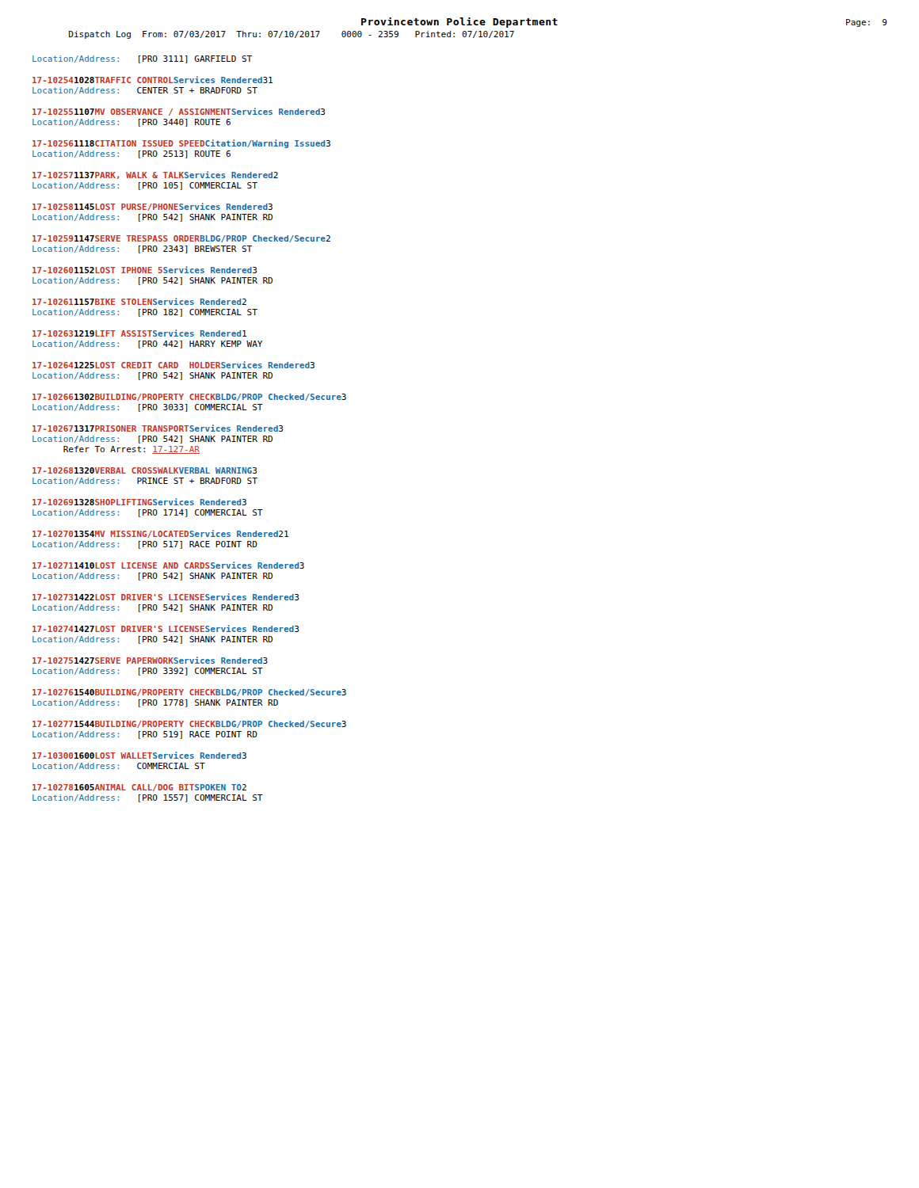Provincetown Police Department Page: 9
Dispatch Log From: 07/03/2017 Thru: 07/10/2017 0000 - 2359 Printed: 07/10/2017
Location/Address: [PRO 3111] GARFIELD ST
17-10254 1028 TRAFFIC CONTROL Services Rendered 3 1
Location/Address: CENTER ST + BRADFORD ST
17-10255 1107 MV OBSERVANCE / ASSIGNMENT Services Rendered 3
Location/Address: [PRO 3440] ROUTE 6
17-10256 1118 CITATION ISSUED SPEED Citation/Warning Issued 3
Location/Address: [PRO 2513] ROUTE 6
17-10257 1137 PARK, WALK & TALK Services Rendered 2
Location/Address: [PRO 105] COMMERCIAL ST
17-10258 1145 LOST PURSE/PHONE Services Rendered 3
Location/Address: [PRO 542] SHANK PAINTER RD
17-10259 1147 SERVE TRESPASS ORDER BLDG/PROP Checked/Secure 2
Location/Address: [PRO 2343] BREWSTER ST
17-10260 1152 LOST IPHONE 5 Services Rendered 3
Location/Address: [PRO 542] SHANK PAINTER RD
17-10261 1157 BIKE STOLEN Services Rendered 2
Location/Address: [PRO 182] COMMERCIAL ST
17-10263 1219 LIFT ASSIST Services Rendered 1
Location/Address: [PRO 442] HARRY KEMP WAY
17-10264 1225 LOST CREDIT CARD HOLDER Services Rendered 3
Location/Address: [PRO 542] SHANK PAINTER RD
17-10266 1302 BUILDING/PROPERTY CHECK BLDG/PROP Checked/Secure 3
Location/Address: [PRO 3033] COMMERCIAL ST
17-10267 1317 PRISONER TRANSPORT Services Rendered 3
Location/Address: [PRO 542] SHANK PAINTER RD
Refer To Arrest: 17-127-AR
17-10268 1320 VERBAL CROSSWALK VERBAL WARNING 3
Location/Address: PRINCE ST + BRADFORD ST
17-10269 1328 SHOPLIFTING Services Rendered 3
Location/Address: [PRO 1714] COMMERCIAL ST
17-10270 1354 MV MISSING/LOCATED Services Rendered 2 1
Location/Address: [PRO 517] RACE POINT RD
17-10271 1410 LOST LICENSE AND CARDS Services Rendered 3
Location/Address: [PRO 542] SHANK PAINTER RD
17-10273 1422 LOST DRIVER'S LICENSE Services Rendered 3
Location/Address: [PRO 542] SHANK PAINTER RD
17-10274 1427 LOST DRIVER'S LICENSE Services Rendered 3
Location/Address: [PRO 542] SHANK PAINTER RD
17-10275 1427 SERVE PAPERWORK Services Rendered 3
Location/Address: [PRO 3392] COMMERCIAL ST
17-10276 1540 BUILDING/PROPERTY CHECK BLDG/PROP Checked/Secure 3
Location/Address: [PRO 1778] SHANK PAINTER RD
17-10277 1544 BUILDING/PROPERTY CHECK BLDG/PROP Checked/Secure 3
Location/Address: [PRO 519] RACE POINT RD
17-10300 1600 LOST WALLET Services Rendered 3
Location/Address: COMMERCIAL ST
17-10278 1605 ANIMAL CALL/DOG BIT SPOKEN TO 2
Location/Address: [PRO 1557] COMMERCIAL ST